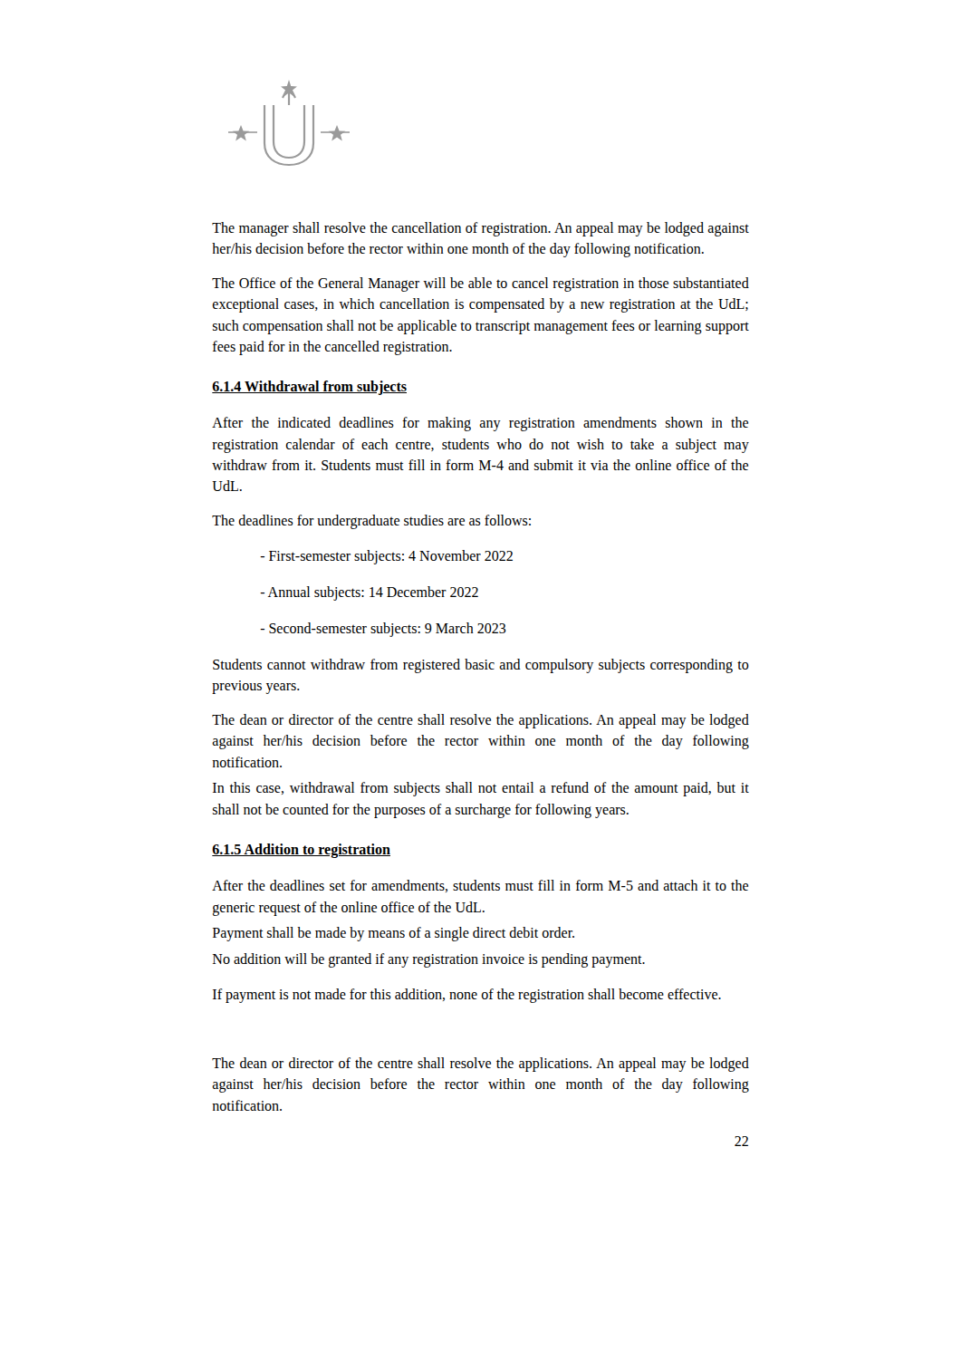The manager shall resolve the cancellation of registration. An appeal may be lodged against her/his decision before the rector within one month of the day following notification.
The Office of the General Manager will be able to cancel registration in those substantiated exceptional cases, in which cancellation is compensated by a new registration at the UdL; such compensation shall not be applicable to transcript management fees or learning support fees paid for in the cancelled registration.
6.1.4 Withdrawal from subjects
After the indicated deadlines for making any registration amendments shown in the registration calendar of each centre, students who do not wish to take a subject may withdraw from it. Students must fill in form M-4 and submit it via the online office of the UdL.
The deadlines for undergraduate studies are as follows:
- First-semester subjects: 4 November 2022
- Annual subjects: 14 December 2022
- Second-semester subjects: 9 March 2023
Students cannot withdraw from registered basic and compulsory subjects corresponding to previous years.
The dean or director of the centre shall resolve the applications. An appeal may be lodged against her/his decision before the rector within one month of the day following notification.
In this case, withdrawal from subjects shall not entail a refund of the amount paid, but it shall not be counted for the purposes of a surcharge for following years.
6.1.5 Addition to registration
After the deadlines set for amendments, students must fill in form M-5 and attach it to the generic request of the online office of the UdL.
Payment shall be made by means of a single direct debit order.
No addition will be granted if any registration invoice is pending payment.
If payment is not made for this addition, none of the registration shall become effective.
The dean or director of the centre shall resolve the applications. An appeal may be lodged against her/his decision before the rector within one month of the day following notification.
22